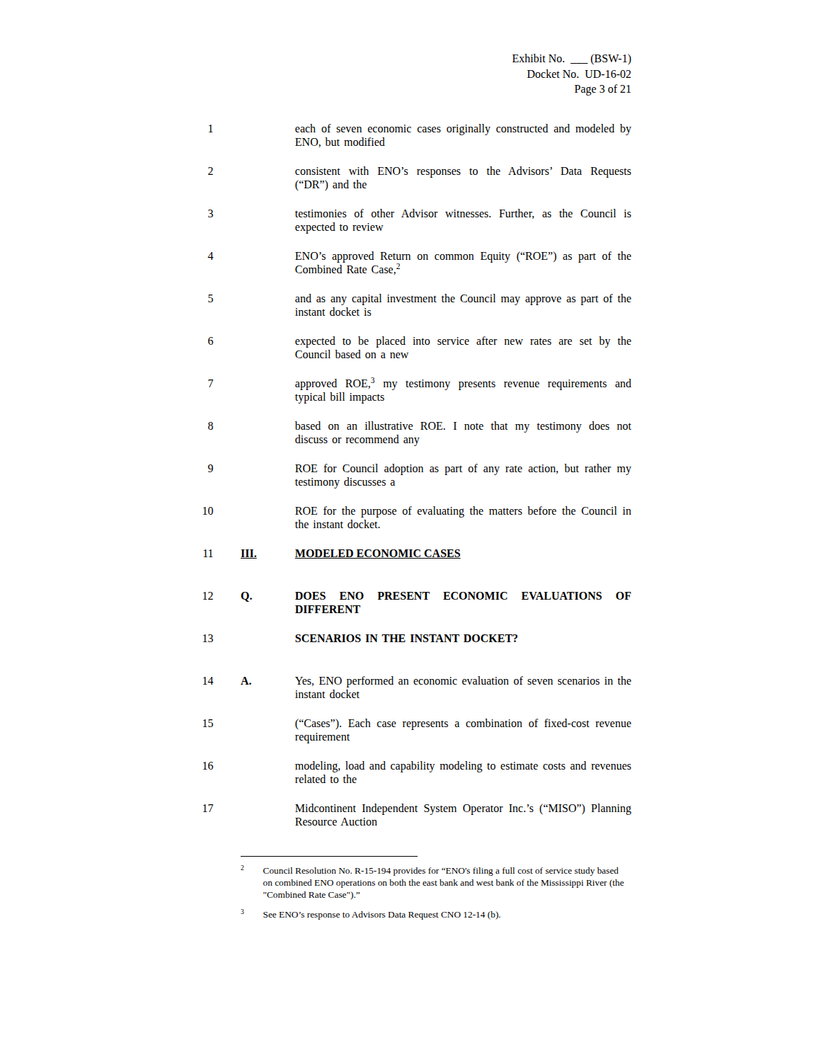Exhibit No. ___ (BSW-1)
Docket No. UD-16-02
Page 3 of 21
each of seven economic cases originally constructed and modeled by ENO, but modified
consistent with ENO’s responses to the Advisors’ Data Requests (“DR”) and the
testimonies of other Advisor witnesses. Further, as the Council is expected to review
ENO’s approved Return on common Equity (“ROE”) as part of the Combined Rate Case,2
and as any capital investment the Council may approve as part of the instant docket is
expected to be placed into service after new rates are set by the Council based on a new
approved ROE,3 my testimony presents revenue requirements and typical bill impacts
based on an illustrative ROE. I note that my testimony does not discuss or recommend any
ROE for Council adoption as part of any rate action, but rather my testimony discusses a
ROE for the purpose of evaluating the matters before the Council in the instant docket.
III. MODELED ECONOMIC CASES
Q. Does ENO present economic evaluations of different
scenarios in the instant docket?
A. Yes, ENO performed an economic evaluation of seven scenarios in the instant docket
(“Cases”). Each case represents a combination of fixed-cost revenue requirement
modeling, load and capability modeling to estimate costs and revenues related to the
Midcontinent Independent System Operator Inc.’s (“MISO”) Planning Resource Auction
2
Council Resolution No. R-15-194 provides for “ENO's filing a full cost of service study based on combined ENO operations on both the east bank and west bank of the Mississippi River (the "Combined Rate Case").”
3
See ENO’s response to Advisors Data Request CNO 12-14 (b).